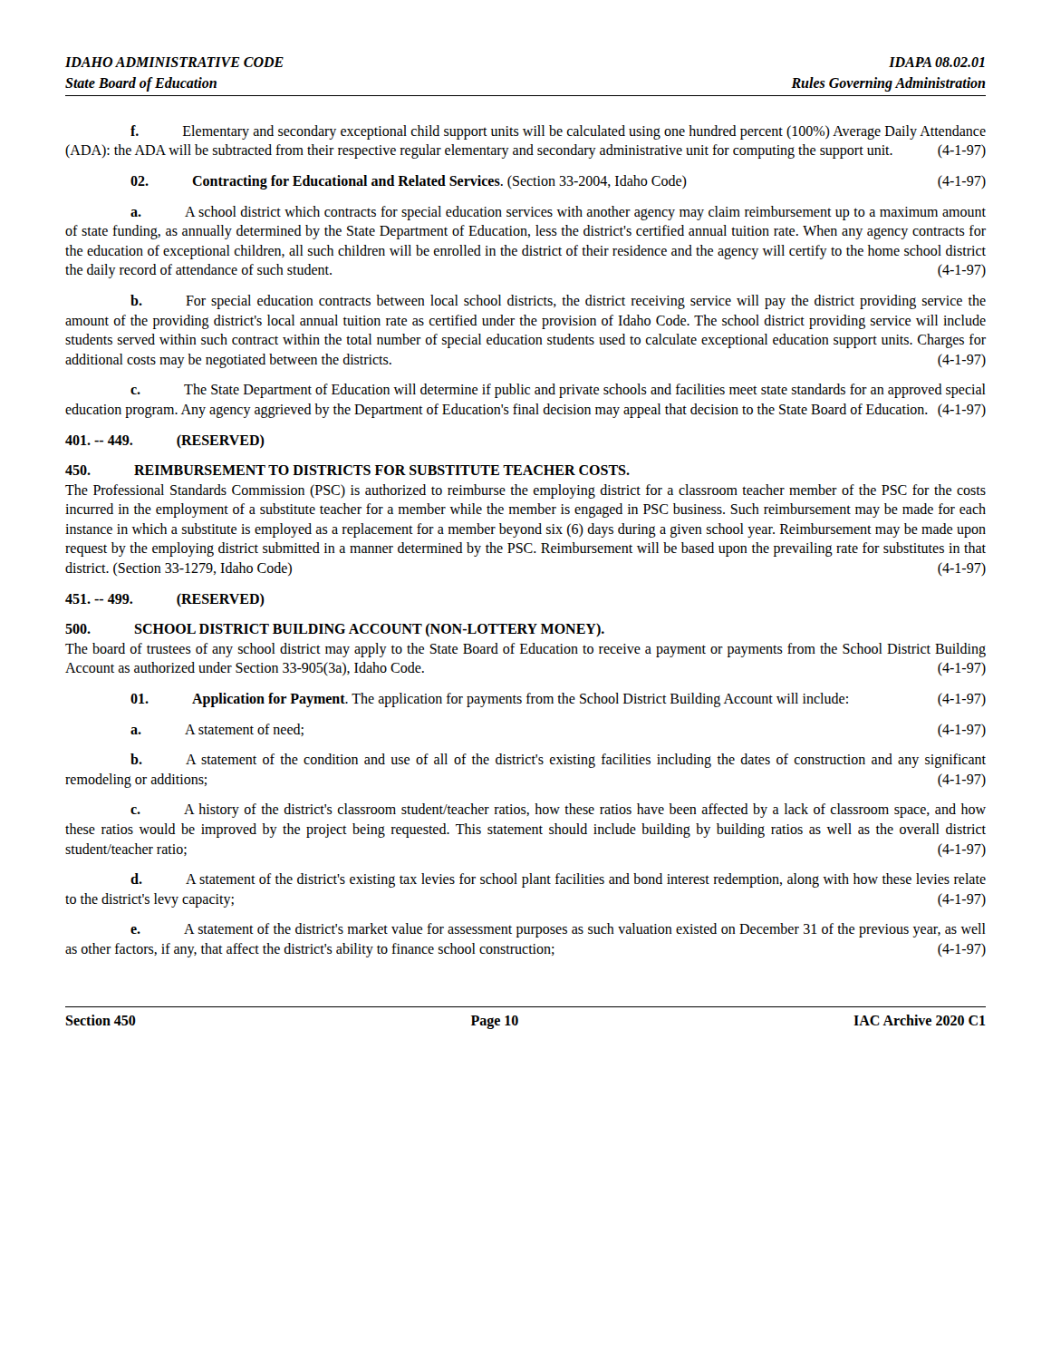IDAHO ADMINISTRATIVE CODE IDAPA 08.02.01
State Board of Education Rules Governing Administration
f. Elementary and secondary exceptional child support units will be calculated using one hundred percent (100%) Average Daily Attendance (ADA): the ADA will be subtracted from their respective regular elementary and secondary administrative unit for computing the support unit.(4-1-97)
02. Contracting for Educational and Related Services. (Section 33-2004, Idaho Code)(4-1-97)
a. A school district which contracts for special education services with another agency may claim reimbursement up to a maximum amount of state funding, as annually determined by the State Department of Education, less the district's certified annual tuition rate. When any agency contracts for the education of exceptional children, all such children will be enrolled in the district of their residence and the agency will certify to the home school district the daily record of attendance of such student.(4-1-97)
b. For special education contracts between local school districts, the district receiving service will pay the district providing service the amount of the providing district's local annual tuition rate as certified under the provision of Idaho Code. The school district providing service will include students served within such contract within the total number of special education students used to calculate exceptional education support units. Charges for additional costs may be negotiated between the districts.(4-1-97)
c. The State Department of Education will determine if public and private schools and facilities meet state standards for an approved special education program. Any agency aggrieved by the Department of Education's final decision may appeal that decision to the State Board of Education.(4-1-97)
401. -- 449. (RESERVED)
450. REIMBURSEMENT TO DISTRICTS FOR SUBSTITUTE TEACHER COSTS.
The Professional Standards Commission (PSC) is authorized to reimburse the employing district for a classroom teacher member of the PSC for the costs incurred in the employment of a substitute teacher for a member while the member is engaged in PSC business. Such reimbursement may be made for each instance in which a substitute is employed as a replacement for a member beyond six (6) days during a given school year. Reimbursement may be made upon request by the employing district submitted in a manner determined by the PSC. Reimbursement will be based upon the prevailing rate for substitutes in that district. (Section 33-1279, Idaho Code)(4-1-97)
451. -- 499. (RESERVED)
500. SCHOOL DISTRICT BUILDING ACCOUNT (NON-LOTTERY MONEY).
The board of trustees of any school district may apply to the State Board of Education to receive a payment or payments from the School District Building Account as authorized under Section 33-905(3a), Idaho Code.(4-1-97)
01. Application for Payment. The application for payments from the School District Building Account will include:(4-1-97)
a. A statement of need;(4-1-97)
b. A statement of the condition and use of all of the district's existing facilities including the dates of construction and any significant remodeling or additions;(4-1-97)
c. A history of the district's classroom student/teacher ratios, how these ratios have been affected by a lack of classroom space, and how these ratios would be improved by the project being requested. This statement should include building by building ratios as well as the overall district student/teacher ratio;(4-1-97)
d. A statement of the district's existing tax levies for school plant facilities and bond interest redemption, along with how these levies relate to the district's levy capacity;(4-1-97)
e. A statement of the district's market value for assessment purposes as such valuation existed on December 31 of the previous year, as well as other factors, if any, that affect the district's ability to finance school construction;(4-1-97)
Section 450 Page 10 IAC Archive 2020 C1